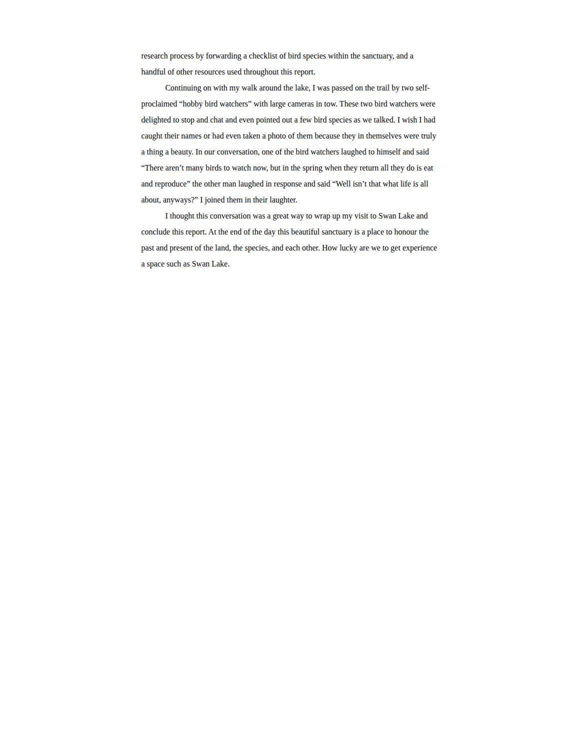research process by forwarding a checklist of bird species within the sanctuary, and a handful of other resources used throughout this report.
Continuing on with my walk around the lake, I was passed on the trail by two self-proclaimed “hobby bird watchers” with large cameras in tow. These two bird watchers were delighted to stop and chat and even pointed out a few bird species as we talked. I wish I had caught their names or had even taken a photo of them because they in themselves were truly a thing a beauty. In our conversation, one of the bird watchers laughed to himself and said “There aren’t many birds to watch now, but in the spring when they return all they do is eat and reproduce” the other man laughed in response and said “Well isn’t that what life is all about, anyways?” I joined them in their laughter.
I thought this conversation was a great way to wrap up my visit to Swan Lake and conclude this report. At the end of the day this beautiful sanctuary is a place to honour the past and present of the land, the species, and each other. How lucky are we to get experience a space such as Swan Lake.